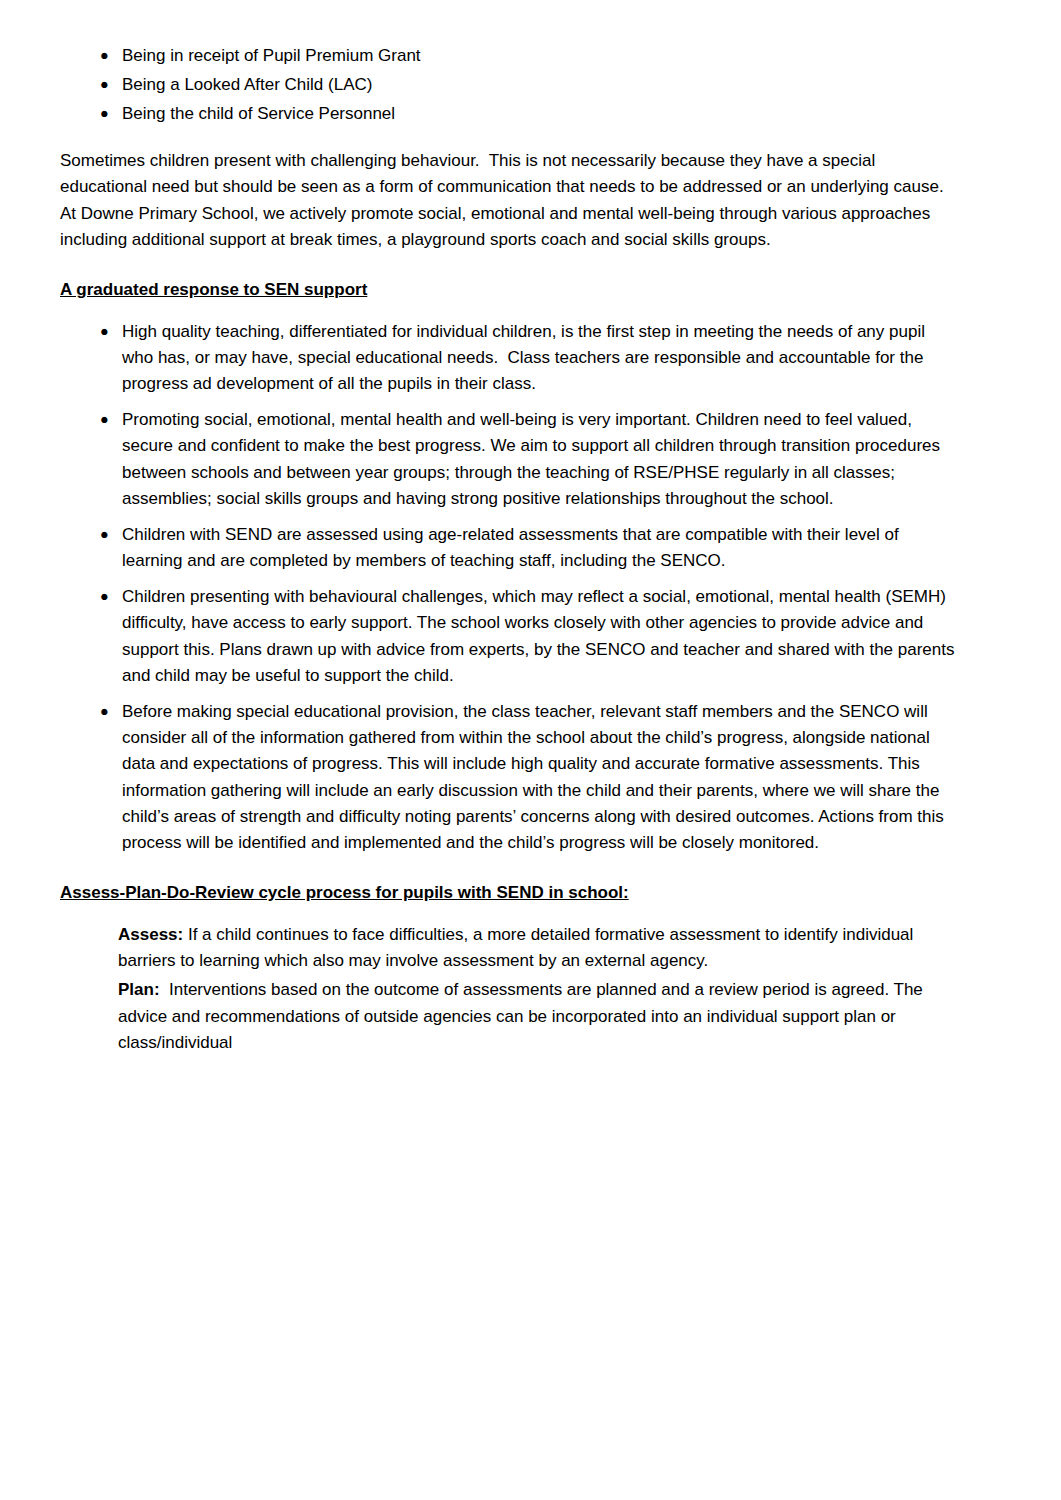Being in receipt of Pupil Premium Grant
Being a Looked After Child (LAC)
Being the child of Service Personnel
Sometimes children present with challenging behaviour. This is not necessarily because they have a special educational need but should be seen as a form of communication that needs to be addressed or an underlying cause. At Downe Primary School, we actively promote social, emotional and mental well-being through various approaches including additional support at break times, a playground sports coach and social skills groups.
A graduated response to SEN support
High quality teaching, differentiated for individual children, is the first step in meeting the needs of any pupil who has, or may have, special educational needs. Class teachers are responsible and accountable for the progress ad development of all the pupils in their class.
Promoting social, emotional, mental health and well-being is very important. Children need to feel valued, secure and confident to make the best progress. We aim to support all children through transition procedures between schools and between year groups; through the teaching of RSE/PHSE regularly in all classes; assemblies; social skills groups and having strong positive relationships throughout the school.
Children with SEND are assessed using age-related assessments that are compatible with their level of learning and are completed by members of teaching staff, including the SENCO.
Children presenting with behavioural challenges, which may reflect a social, emotional, mental health (SEMH) difficulty, have access to early support. The school works closely with other agencies to provide advice and support this. Plans drawn up with advice from experts, by the SENCO and teacher and shared with the parents and child may be useful to support the child.
Before making special educational provision, the class teacher, relevant staff members and the SENCO will consider all of the information gathered from within the school about the child’s progress, alongside national data and expectations of progress. This will include high quality and accurate formative assessments. This information gathering will include an early discussion with the child and their parents, where we will share the child’s areas of strength and difficulty noting parents’ concerns along with desired outcomes. Actions from this process will be identified and implemented and the child’s progress will be closely monitored.
Assess-Plan-Do-Review cycle process for pupils with SEND in school:
Assess: If a child continues to face difficulties, a more detailed formative assessment to identify individual barriers to learning which also may involve assessment by an external agency.
Plan: Interventions based on the outcome of assessments are planned and a review period is agreed. The advice and recommendations of outside agencies can be incorporated into an individual support plan or class/individual